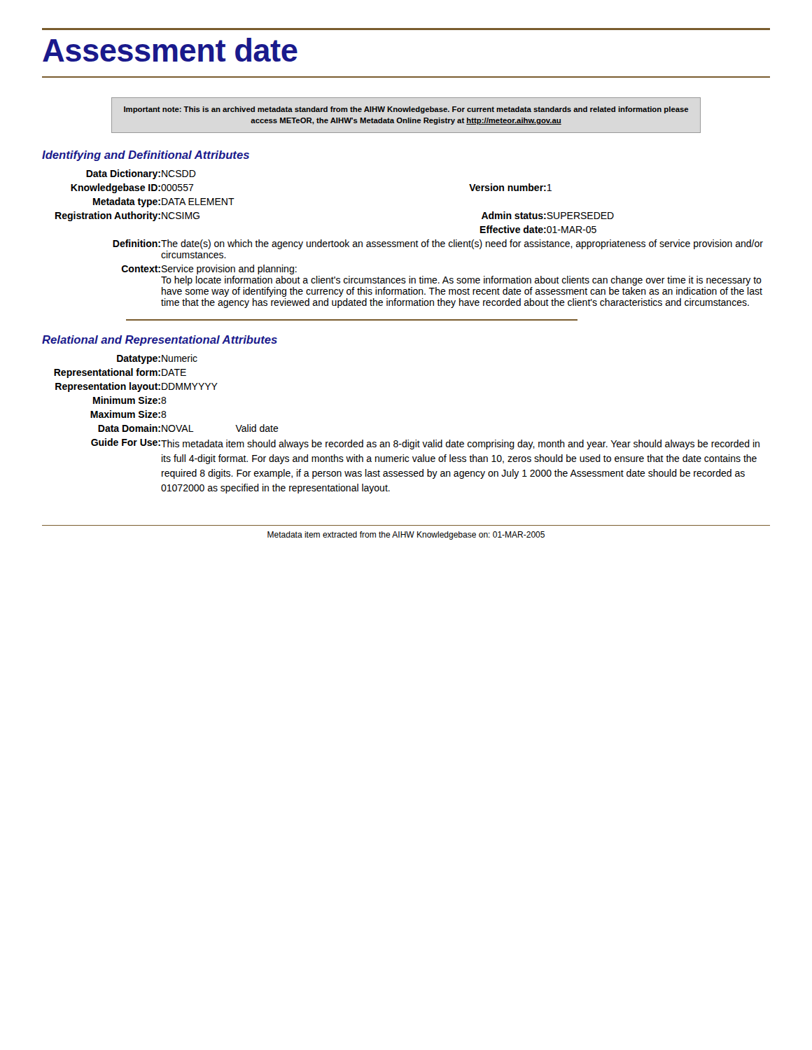Assessment date
Important note: This is an archived metadata standard from the AIHW Knowledgebase. For current metadata standards and related information please access METeOR, the AIHW's Metadata Online Registry at http://meteor.aihw.gov.au
Identifying and Definitional Attributes
| Data Dictionary: | NCSDD |
| Knowledgebase ID: | 000557 | Version number: | 1 |
| Metadata type: | DATA ELEMENT |
| Registration Authority: | NCSIMG | Admin status: | SUPERSEDED |
| | | Effective date: | 01-MAR-05 |
| Definition: | The date(s) on which the agency undertook an assessment of the client(s) need for assistance, appropriateness of service provision and/or circumstances. |
| Context: | Service provision and planning: To help locate information about a client's circumstances in time. As some information about clients can change over time it is necessary to have some way of identifying the currency of this information. The most recent date of assessment can be taken as an indication of the last time that the agency has reviewed and updated the information they have recorded about the client's characteristics and circumstances. |
Relational and Representational Attributes
| Datatype: | Numeric |
| Representational form: | DATE |
| Representation layout: | DDMMYYYY |
| Minimum Size: | 8 |
| Maximum Size: | 8 |
| Data Domain: | NOVAL Valid date |
| Guide For Use: | This metadata item should always be recorded as an 8-digit valid date comprising day, month and year. Year should always be recorded in its full 4-digit format. For days and months with a numeric value of less than 10, zeros should be used to ensure that the date contains the required 8 digits. For example, if a person was last assessed by an agency on July 1 2000 the Assessment date should be recorded as 01072000 as specified in the representational layout. |
Metadata item extracted from the AIHW Knowledgebase on: 01-MAR-2005